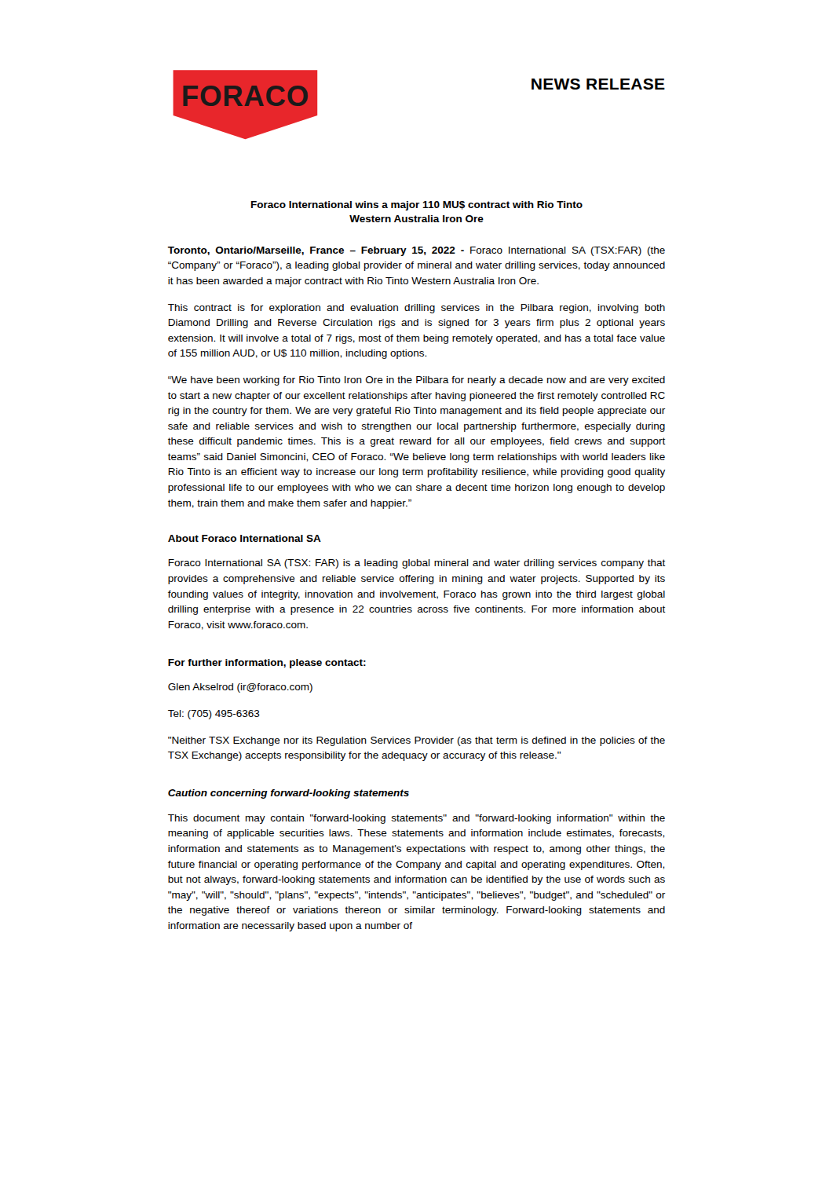FORACO
NEWS RELEASE
Foraco International wins a major 110 MU$ contract with Rio Tinto
Western Australia Iron Ore
Toronto, Ontario/Marseille, France – February 15, 2022 - Foraco International SA (TSX:FAR) (the “Company” or “Foraco”), a leading global provider of mineral and water drilling services, today announced it has been awarded a major contract with Rio Tinto Western Australia Iron Ore.
This contract is for exploration and evaluation drilling services in the Pilbara region, involving both Diamond Drilling and Reverse Circulation rigs and is signed for 3 years firm plus 2 optional years extension. It will involve a total of 7 rigs, most of them being remotely operated, and has a total face value of 155 million AUD, or U$ 110 million, including options.
“We have been working for Rio Tinto Iron Ore in the Pilbara for nearly a decade now and are very excited to start a new chapter of our excellent relationships after having pioneered the first remotely controlled RC rig in the country for them. We are very grateful Rio Tinto management and its field people appreciate our safe and reliable services and wish to strengthen our local partnership furthermore, especially during these difficult pandemic times. This is a great reward for all our employees, field crews and support teams” said Daniel Simoncini, CEO of Foraco. “We believe long term relationships with world leaders like Rio Tinto is an efficient way to increase our long term profitability resilience, while providing good quality professional life to our employees with who we can share a decent time horizon long enough to develop them, train them and make them safer and happier.”
About Foraco International SA
Foraco International SA (TSX: FAR) is a leading global mineral and water drilling services company that provides a comprehensive and reliable service offering in mining and water projects. Supported by its founding values of integrity, innovation and involvement, Foraco has grown into the third largest global drilling enterprise with a presence in 22 countries across five continents. For more information about Foraco, visit www.foraco.com.
For further information, please contact:
Glen Akselrod (ir@foraco.com)
Tel: (705) 495-6363
"Neither TSX Exchange nor its Regulation Services Provider (as that term is defined in the policies of the TSX Exchange) accepts responsibility for the adequacy or accuracy of this release."
Caution concerning forward-looking statements
This document may contain "forward-looking statements" and "forward-looking information" within the meaning of applicable securities laws. These statements and information include estimates, forecasts, information and statements as to Management's expectations with respect to, among other things, the future financial or operating performance of the Company and capital and operating expenditures. Often, but not always, forward-looking statements and information can be identified by the use of words such as "may", "will", "should", "plans", "expects", "intends", "anticipates", "believes", "budget", and "scheduled" or the negative thereof or variations thereon or similar terminology. Forward-looking statements and information are necessarily based upon a number of